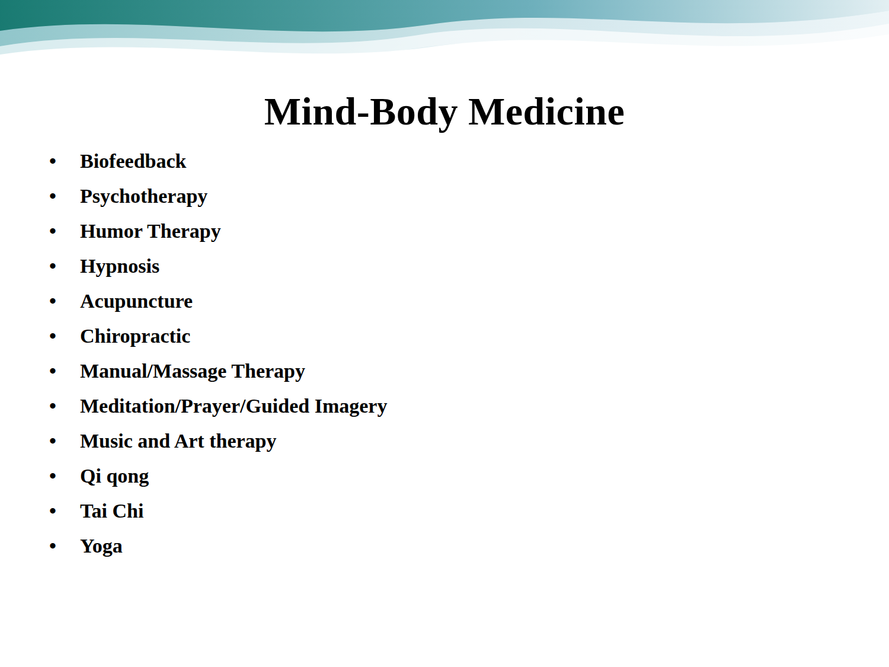Mind-Body Medicine
Biofeedback
Psychotherapy
Humor Therapy
Hypnosis
Acupuncture
Chiropractic
Manual/Massage Therapy
Meditation/Prayer/Guided Imagery
Music and Art therapy
Qi qong
Tai Chi
Yoga